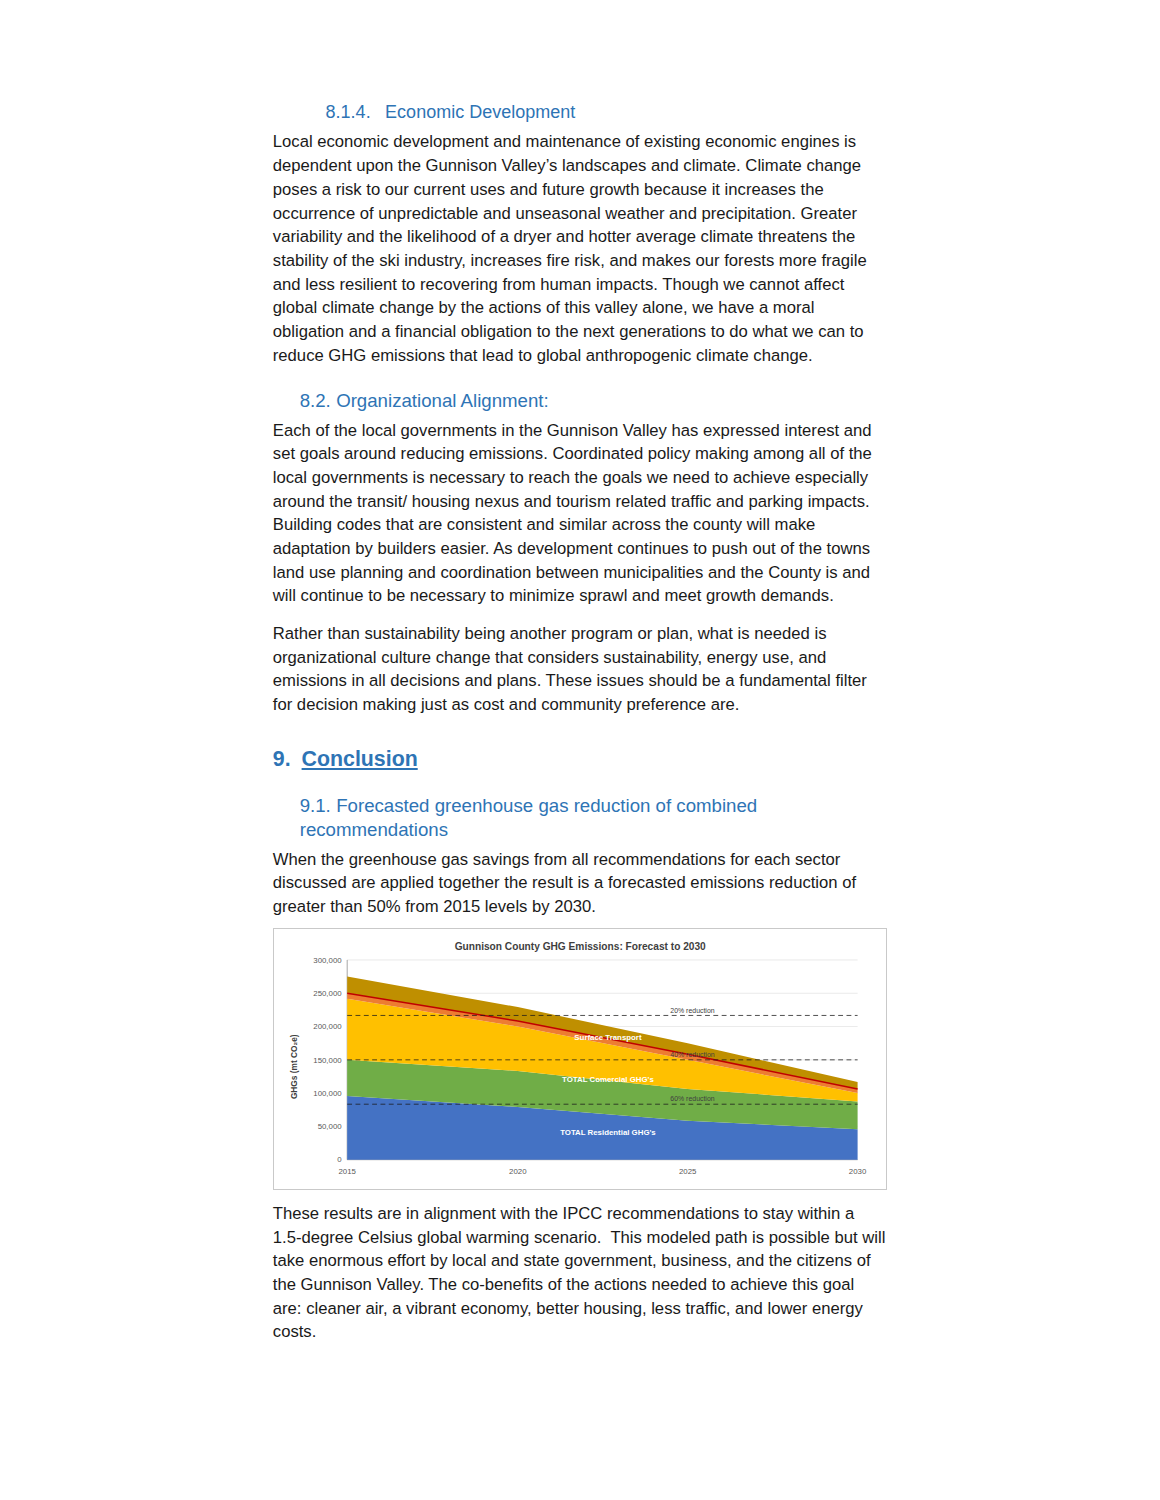8.1.4. Economic Development
Local economic development and maintenance of existing economic engines is dependent upon the Gunnison Valley’s landscapes and climate. Climate change poses a risk to our current uses and future growth because it increases the occurrence of unpredictable and unseasonal weather and precipitation. Greater variability and the likelihood of a dryer and hotter average climate threatens the stability of the ski industry, increases fire risk, and makes our forests more fragile and less resilient to recovering from human impacts. Though we cannot affect global climate change by the actions of this valley alone, we have a moral obligation and a financial obligation to the next generations to do what we can to reduce GHG emissions that lead to global anthropogenic climate change.
8.2. Organizational Alignment:
Each of the local governments in the Gunnison Valley has expressed interest and set goals around reducing emissions. Coordinated policy making among all of the local governments is necessary to reach the goals we need to achieve especially around the transit/ housing nexus and tourism related traffic and parking impacts. Building codes that are consistent and similar across the county will make adaptation by builders easier. As development continues to push out of the towns land use planning and coordination between municipalities and the County is and will continue to be necessary to minimize sprawl and meet growth demands.
Rather than sustainability being another program or plan, what is needed is organizational culture change that considers sustainability, energy use, and emissions in all decisions and plans. These issues should be a fundamental filter for decision making just as cost and community preference are.
9. Conclusion
9.1. Forecasted greenhouse gas reduction of combined recommendations
When the greenhouse gas savings from all recommendations for each sector discussed are applied together the result is a forecasted emissions reduction of greater than 50% from 2015 levels by 2030.
Gunnison County GHG Emissions: Forecast to 2030 Stacked area chart of greenhouse gas emissions by sector from 2015 to 2030 with dashed reduction reference lines at 20%, 40% and 60%. Gunnison County GHG Emissions: Forecast to 2030 GHGs (mt CO₂e) 300,000 250,000 200,000 150,000 100,000 50,000 0 20% reduction 40% reduction 60% reduction Landfill Air Travel Surface Transport TOTAL Comercial GHG's TOTAL Residential GHG's 2015 2020 2025 2030
These results are in alignment with the IPCC recommendations to stay within a 1.5-degree Celsius global warming scenario. This modeled path is possible but will take enormous effort by local and state government, business, and the citizens of the Gunnison Valley. The co-benefits of the actions needed to achieve this goal are: cleaner air, a vibrant economy, better housing, less traffic, and lower energy costs.